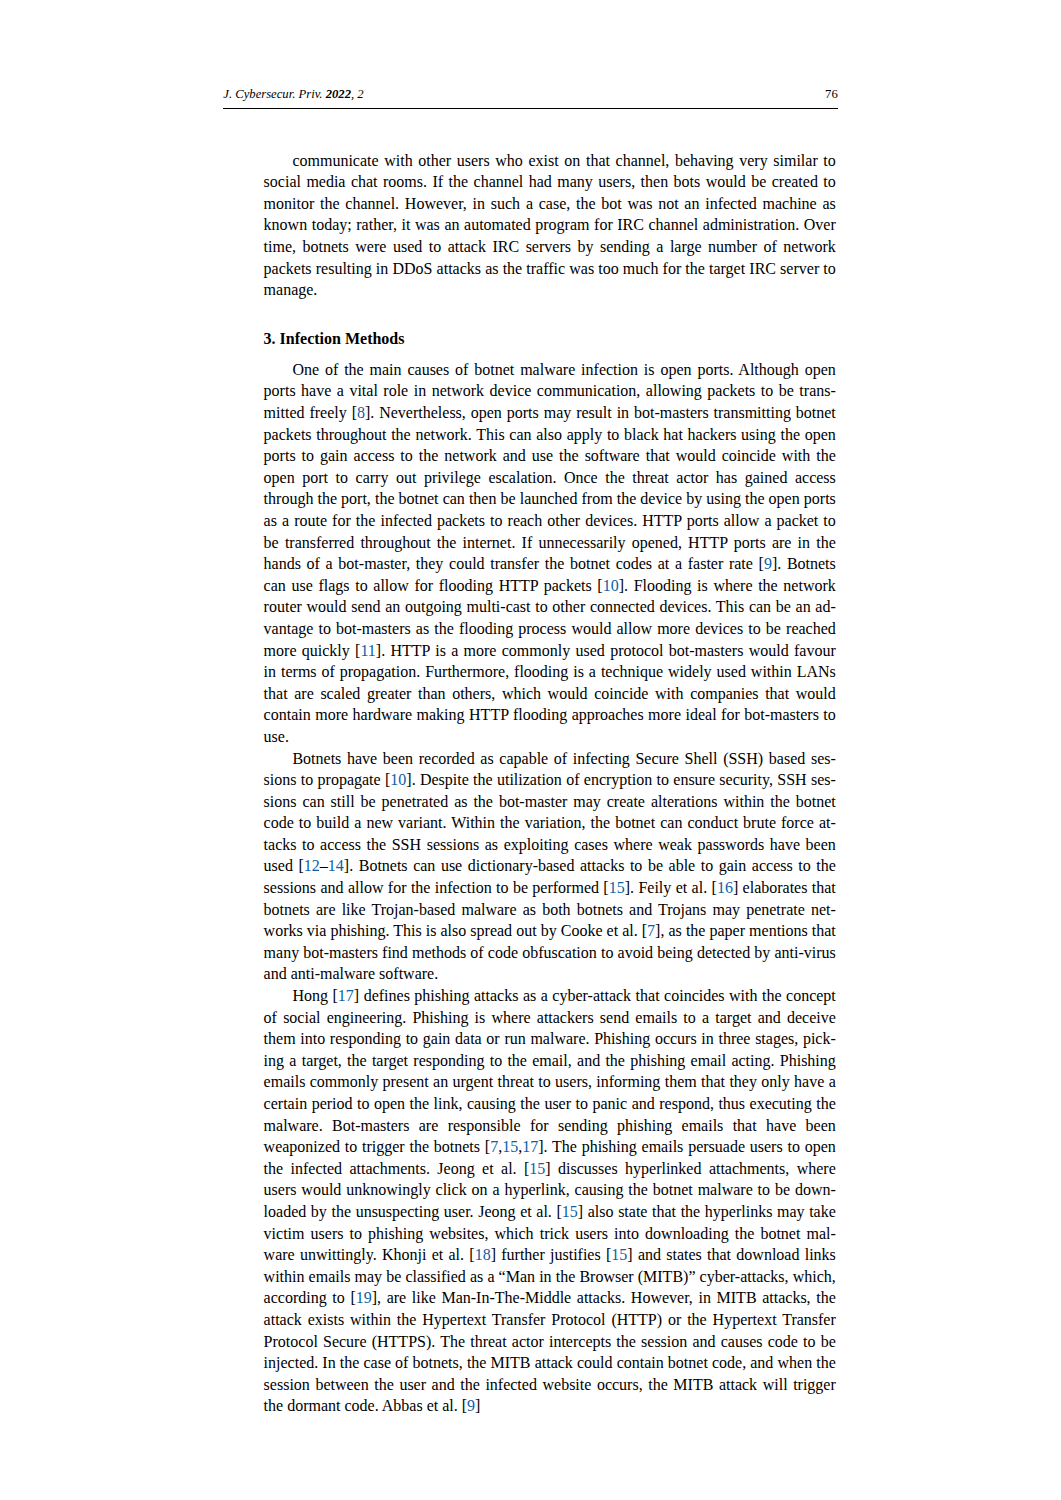J. Cybersecur. Priv. 2022, 2
76
communicate with other users who exist on that channel, behaving very similar to social media chat rooms. If the channel had many users, then bots would be created to monitor the channel. However, in such a case, the bot was not an infected machine as known today; rather, it was an automated program for IRC channel administration. Over time, botnets were used to attack IRC servers by sending a large number of network packets resulting in DDoS attacks as the traffic was too much for the target IRC server to manage.
3. Infection Methods
One of the main causes of botnet malware infection is open ports. Although open ports have a vital role in network device communication, allowing packets to be transmitted freely [8]. Nevertheless, open ports may result in bot-masters transmitting botnet packets throughout the network. This can also apply to black hat hackers using the open ports to gain access to the network and use the software that would coincide with the open port to carry out privilege escalation. Once the threat actor has gained access through the port, the botnet can then be launched from the device by using the open ports as a route for the infected packets to reach other devices. HTTP ports allow a packet to be transferred throughout the internet. If unnecessarily opened, HTTP ports are in the hands of a bot-master, they could transfer the botnet codes at a faster rate [9]. Botnets can use flags to allow for flooding HTTP packets [10]. Flooding is where the network router would send an outgoing multi-cast to other connected devices. This can be an advantage to bot-masters as the flooding process would allow more devices to be reached more quickly [11]. HTTP is a more commonly used protocol bot-masters would favour in terms of propagation. Furthermore, flooding is a technique widely used within LANs that are scaled greater than others, which would coincide with companies that would contain more hardware making HTTP flooding approaches more ideal for bot-masters to use.
Botnets have been recorded as capable of infecting Secure Shell (SSH) based sessions to propagate [10]. Despite the utilization of encryption to ensure security, SSH sessions can still be penetrated as the bot-master may create alterations within the botnet code to build a new variant. Within the variation, the botnet can conduct brute force attacks to access the SSH sessions as exploiting cases where weak passwords have been used [12–14]. Botnets can use dictionary-based attacks to be able to gain access to the sessions and allow for the infection to be performed [15]. Feily et al. [16] elaborates that botnets are like Trojan-based malware as both botnets and Trojans may penetrate networks via phishing. This is also spread out by Cooke et al. [7], as the paper mentions that many bot-masters find methods of code obfuscation to avoid being detected by anti-virus and anti-malware software.
Hong [17] defines phishing attacks as a cyber-attack that coincides with the concept of social engineering. Phishing is where attackers send emails to a target and deceive them into responding to gain data or run malware. Phishing occurs in three stages, picking a target, the target responding to the email, and the phishing email acting. Phishing emails commonly present an urgent threat to users, informing them that they only have a certain period to open the link, causing the user to panic and respond, thus executing the malware. Bot-masters are responsible for sending phishing emails that have been weaponized to trigger the botnets [7,15,17]. The phishing emails persuade users to open the infected attachments. Jeong et al. [15] discusses hyperlinked attachments, where users would unknowingly click on a hyperlink, causing the botnet malware to be downloaded by the unsuspecting user. Jeong et al. [15] also state that the hyperlinks may take victim users to phishing websites, which trick users into downloading the botnet malware unwittingly. Khonji et al. [18] further justifies [15] and states that download links within emails may be classified as a “Man in the Browser (MITB)” cyber-attacks, which, according to [19], are like Man-In-The-Middle attacks. However, in MITB attacks, the attack exists within the Hypertext Transfer Protocol (HTTP) or the Hypertext Transfer Protocol Secure (HTTPS). The threat actor intercepts the session and causes code to be injected. In the case of botnets, the MITB attack could contain botnet code, and when the session between the user and the infected website occurs, the MITB attack will trigger the dormant code. Abbas et al. [9]